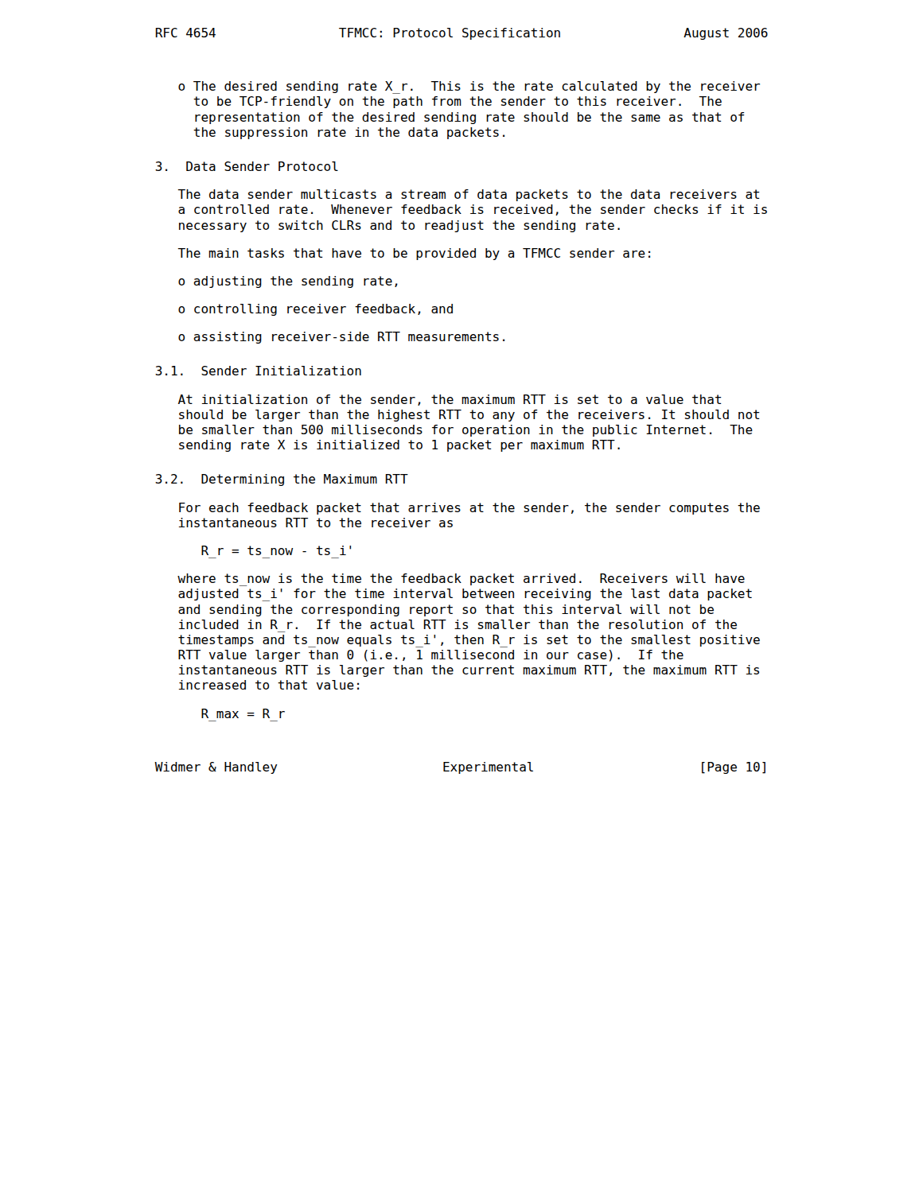RFC 4654 TFMCC: Protocol Specification August 2006
The desired sending rate X_r. This is the rate calculated by the receiver to be TCP-friendly on the path from the sender to this receiver. The representation of the desired sending rate should be the same as that of the suppression rate in the data packets.
3. Data Sender Protocol
The data sender multicasts a stream of data packets to the data receivers at a controlled rate. Whenever feedback is received, the sender checks if it is necessary to switch CLRs and to readjust the sending rate.
The main tasks that have to be provided by a TFMCC sender are:
adjusting the sending rate,
controlling receiver feedback, and
assisting receiver-side RTT measurements.
3.1. Sender Initialization
At initialization of the sender, the maximum RTT is set to a value that should be larger than the highest RTT to any of the receivers. It should not be smaller than 500 milliseconds for operation in the public Internet. The sending rate X is initialized to 1 packet per maximum RTT.
3.2. Determining the Maximum RTT
For each feedback packet that arrives at the sender, the sender computes the instantaneous RTT to the receiver as
R_r = ts_now - ts_i'
where ts_now is the time the feedback packet arrived. Receivers will have adjusted ts_i' for the time interval between receiving the last data packet and sending the corresponding report so that this interval will not be included in R_r. If the actual RTT is smaller than the resolution of the timestamps and ts_now equals ts_i', then R_r is set to the smallest positive RTT value larger than 0 (i.e., 1 millisecond in our case). If the instantaneous RTT is larger than the current maximum RTT, the maximum RTT is increased to that value:
R_max = R_r
Widmer & Handley Experimental [Page 10]